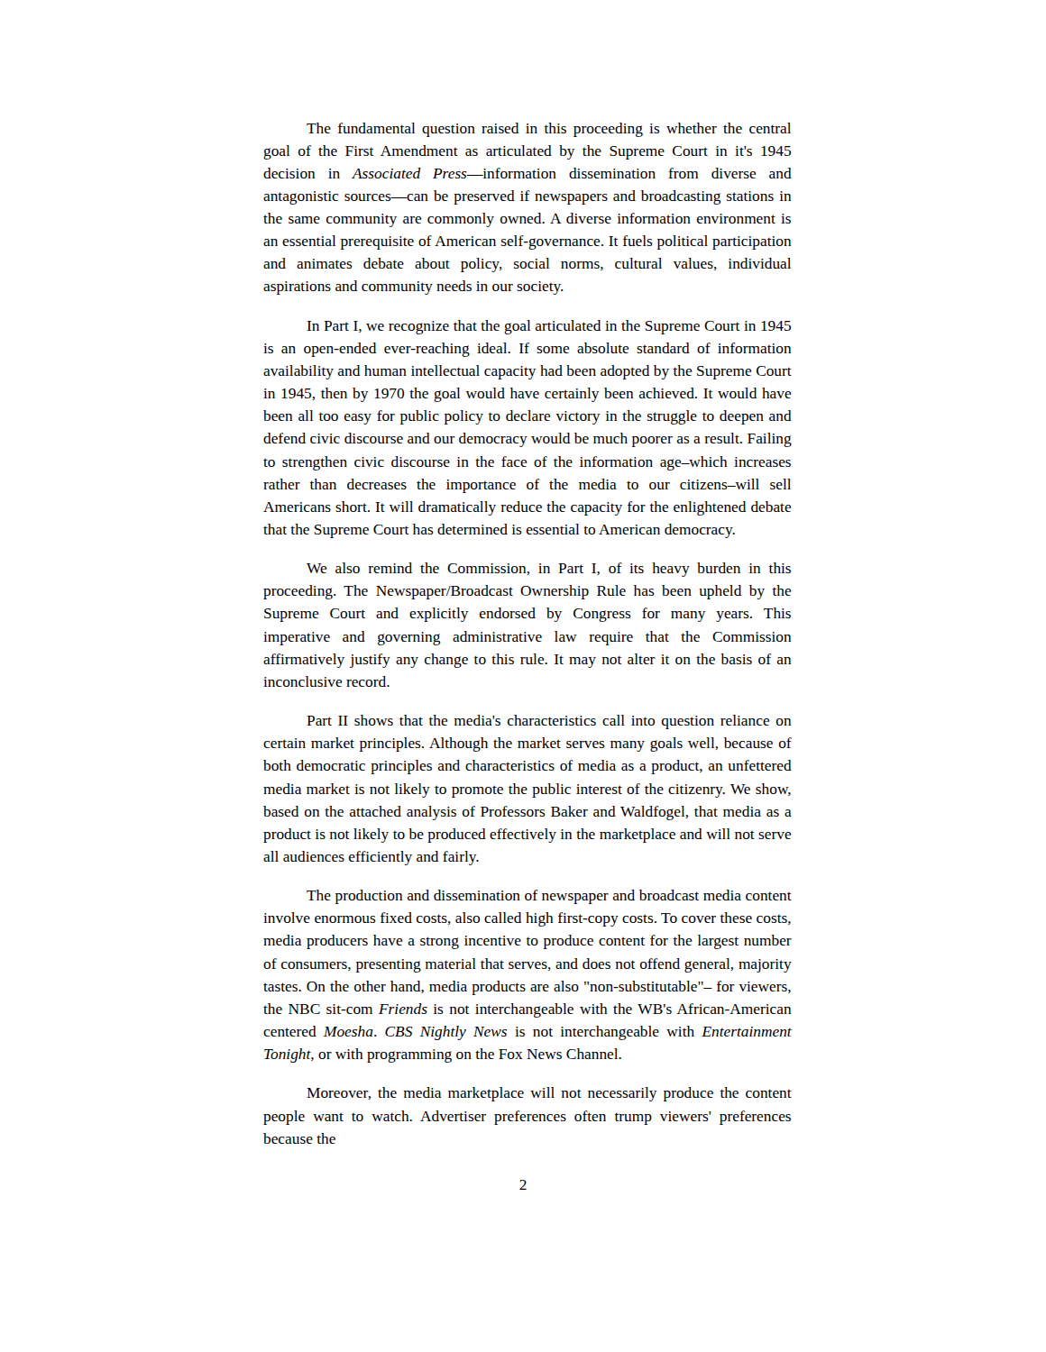The fundamental question raised in this proceeding is whether the central goal of the First Amendment as articulated by the Supreme Court in it's 1945 decision in Associated Press—information dissemination from diverse and antagonistic sources—can be preserved if newspapers and broadcasting stations in the same community are commonly owned. A diverse information environment is an essential prerequisite of American self-governance. It fuels political participation and animates debate about policy, social norms, cultural values, individual aspirations and community needs in our society.
In Part I, we recognize that the goal articulated in the Supreme Court in 1945 is an open-ended ever-reaching ideal. If some absolute standard of information availability and human intellectual capacity had been adopted by the Supreme Court in 1945, then by 1970 the goal would have certainly been achieved. It would have been all too easy for public policy to declare victory in the struggle to deepen and defend civic discourse and our democracy would be much poorer as a result. Failing to strengthen civic discourse in the face of the information age–which increases rather than decreases the importance of the media to our citizens–will sell Americans short. It will dramatically reduce the capacity for the enlightened debate that the Supreme Court has determined is essential to American democracy.
We also remind the Commission, in Part I, of its heavy burden in this proceeding. The Newspaper/Broadcast Ownership Rule has been upheld by the Supreme Court and explicitly endorsed by Congress for many years. This imperative and governing administrative law require that the Commission affirmatively justify any change to this rule. It may not alter it on the basis of an inconclusive record.
Part II shows that the media's characteristics call into question reliance on certain market principles. Although the market serves many goals well, because of both democratic principles and characteristics of media as a product, an unfettered media market is not likely to promote the public interest of the citizenry. We show, based on the attached analysis of Professors Baker and Waldfogel, that media as a product is not likely to be produced effectively in the marketplace and will not serve all audiences efficiently and fairly.
The production and dissemination of newspaper and broadcast media content involve enormous fixed costs, also called high first-copy costs. To cover these costs, media producers have a strong incentive to produce content for the largest number of consumers, presenting material that serves, and does not offend general, majority tastes. On the other hand, media products are also "non-substitutable"– for viewers, the NBC sit-com Friends is not interchangeable with the WB's African-American centered Moesha. CBS Nightly News is not interchangeable with Entertainment Tonight, or with programming on the Fox News Channel.
Moreover, the media marketplace will not necessarily produce the content people want to watch. Advertiser preferences often trump viewers' preferences because the
2